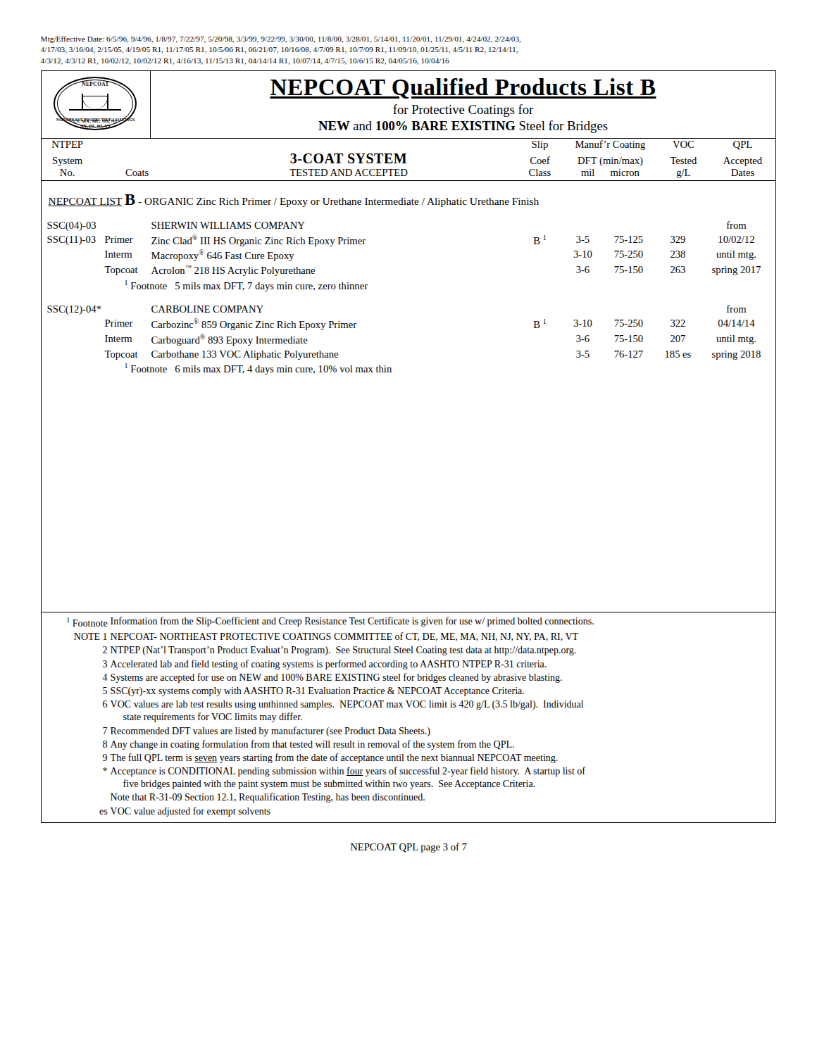Mtg/Effective Date: 6/5/96, 9/4/96, 1/8/97, 7/22/97, 5/20/98, 3/3/99, 9/22/99, 3/30/00, 11/8/00, 3/28/01, 5/14/01, 11/20/01, 11/29/01, 4/24/02, 2/24/03,
4/17/03, 3/16/04, 2/15/05, 4/19/05 R1, 11/17/05 R1, 10/5/06 R1, 06/21/07, 10/16/08, 4/7/09 R1, 10/7/09 R1, 11/09/10, 01/25/11, 4/5/11 R2, 12/14/11,
4/3/12, 4/3/12 R1, 10/02/12, 10/02/12 R1, 4/16/13, 11/15/13 R1, 04/14/14 R1, 10/07/14, 4/7/15, 10/6/15 R2, 04/05/16, 10/04/16
NEPCOAT
NORTHEAST PROTECTIVE COATINGS
CT, MA, ME, NH, NJ,
NY, PA, RI, VT
NEPCOAT Qualified Products List B
for Protective Coatings for
NEW and 100% BARE EXISTING Steel for Bridges
| NTPEP | | | Slip | Manuf’r Coating | VOC | QPL |
| System | | 3-COAT SYSTEM | Coef | DFT (min/max) | Tested | Accepted |
| No. | Coats | TESTED AND ACCEPTED | Class | mil micron | g/L | Dates |
NEPCOAT LIST B - ORGANIC Zinc Rich Primer / Epoxy or Urethane Intermediate / Aliphatic Urethane Finish
| SSC(04)-03 | | SHERWIN WILLIAMS COMPANY | | | | | from |
| SSC(11)-03 | Primer | Zinc Clad ® III HS Organic Zinc Rich Epoxy Primer | B 1 | 3-5 | 75-125 | 329 | 10/02/12 |
| | Interm | Macropoxy ® 646 Fast Cure Epoxy | | 3-10 | 75-250 | 238 | until mtg. |
| | Topcoat | Acrolon ™ 218 HS Acrylic Polyurethane | | 3-6 | 75-150 | 263 | spring 2017 |
| | 1 Footnote 5 mils max DFT, 7 days min cure, zero thinner | | | | | |
| SSC(12)-04* | | CARBOLINE COMPANY | | | | | from |
| | Primer | Carbozinc ® 859 Organic Zinc Rich Epoxy Primer | B 1 | 3-10 | 75-250 | 322 | 04/14/14 |
| | Interm | Carboguard ® 893 Epoxy Intermediate | | 3-6 | 75-150 | 207 | until mtg. |
| | Topcoat | Carbothane 133 VOC Aliphatic Polyurethane | | 3-5 | 76-127 | 185 es | spring 2018 |
| | 1 Footnote 6 mils max DFT, 4 days min cure, 10% vol max thin | | | | | |
| 1 Footnote | Information from the Slip-Coefficient and Creep Resistance Test Certificate is given for use w/ primed bolted connections. |
| NOTE 1 | NEPCOAT- NORTHEAST PROTECTIVE COATINGS COMMITTEE of CT, DE, ME, MA, NH, NJ, NY, PA, RI, VT |
| 2 | NTPEP (Nat’l Transport’n Product Evaluat’n Program). See Structural Steel Coating test data at http://data.ntpep.org. |
| 3 | Accelerated lab and field testing of coating systems is performed according to AASHTO NTPEP R-31 criteria. |
| 4 | Systems are accepted for use on NEW and 100% BARE EXISTING steel for bridges cleaned by abrasive blasting. |
| 5 | SSC(yr)-xx systems comply with AASHTO R-31 Evaluation Practice & NEPCOAT Acceptance Criteria. |
| 6 | VOC values are lab test results using unthinned samples. NEPCOAT max VOC limit is 420 g/L (3.5 lb/gal). Individual state requirements for VOC limits may differ. |
| 7 | Recommended DFT values are listed by manufacturer (see Product Data Sheets.) |
| 8 | Any change in coating formulation from that tested will result in removal of the system from the QPL. |
| 9 | The full QPL term is seven years starting from the date of acceptance until the next biannual NEPCOAT meeting. |
| * | Acceptance is CONDITIONAL pending submission within four years of successful 2-year field history. A startup list of five bridges painted with the paint system must be submitted within two years. See Acceptance Criteria. |
| | Note that R-31-09 Section 12.1, Requalification Testing, has been discontinued. |
| es | VOC value adjusted for exempt solvents |
NEPCOAT QPL page 3 of 7